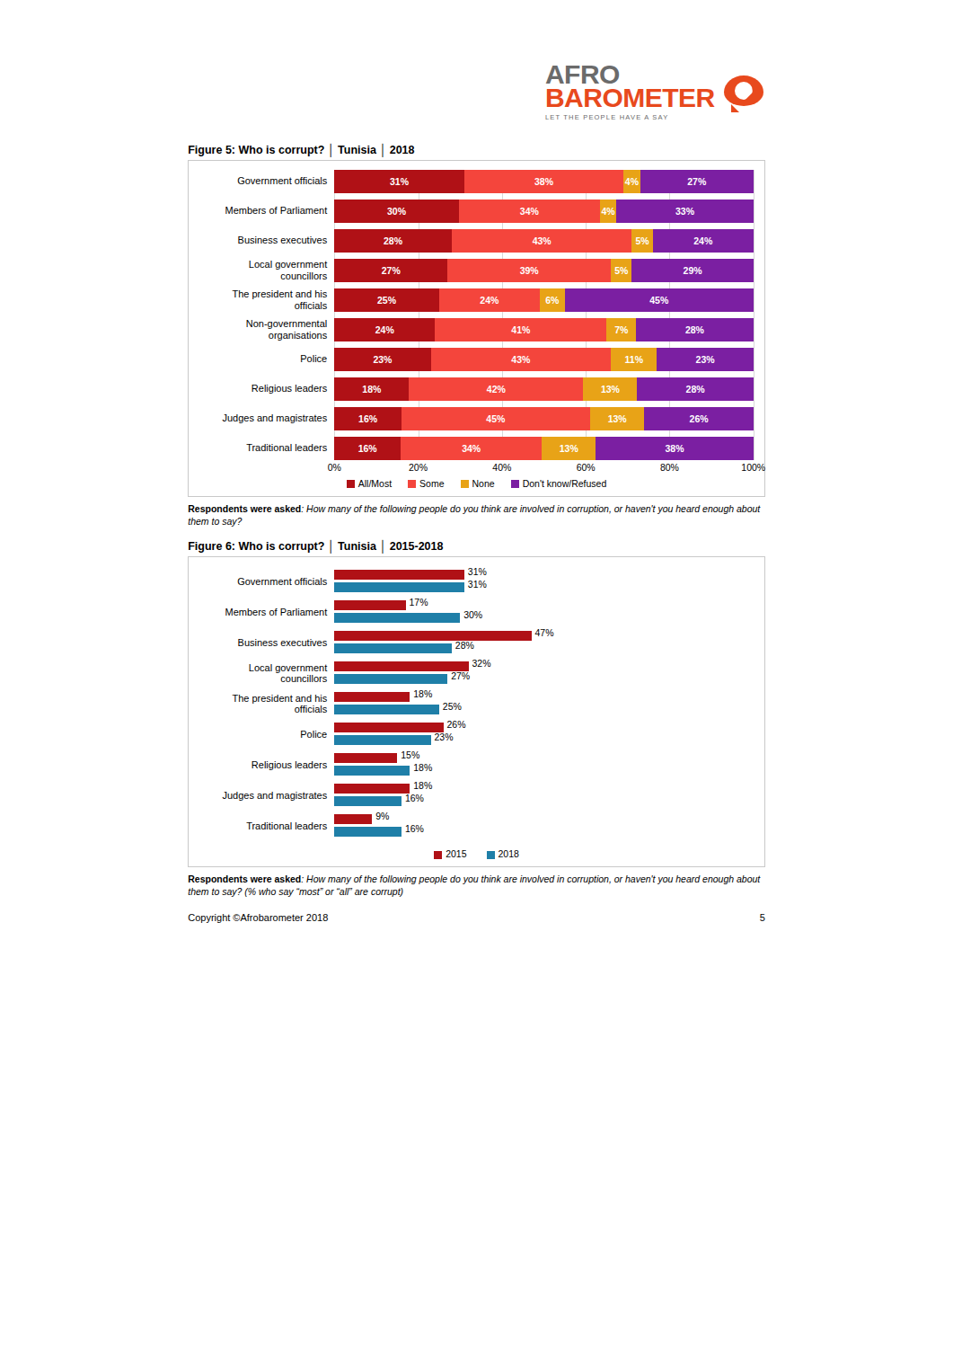AFRO BAROMETER
LET THE PEOPLE HAVE A SAY
Figure 5: Who is corrupt? │ Tunisia │ 2018
Government officials
31%
38%
4%
27%
Members of Parliament
30%
34%
4%
33%
Business executives
28%
43%
5%
24%
Local government
councillors
27%
39%
5%
29%
The president and his
officials
25%
24%
6%
45%
Non-governmental
organisations
24%
41%
7%
28%
Police
23%
43%
11%
23%
Religious leaders
18%
42%
13%
28%
Judges and magistrates
16%
45%
13%
26%
Traditional leaders
16%
34%
13%
38%
0% 20% 40% 60% 80% 100%
All/Most Some None Don't know/Refused
Respondents were asked: How many of the following people do you think are involved in corruption, or haven't you heard enough about them to say?
Figure 6: Who is corrupt? │ Tunisia │ 2015-2018
Government officials
Members of Parliament
Business executives
Local government councillors
The president and his officials
Police
Religious leaders
Judges and magistrates
Traditional leaders
31%
31%
17%
30%
47%
28%
32%
27%
18%
25%
26%
23%
15%
18%
18%
16%
9%
16%
2015 2018
Respondents were asked: How many of the following people do you think are involved in corruption, or haven't you heard enough about them to say? (% who say “most” or “all” are corrupt)
Copyright ©Afrobarometer 2018 5